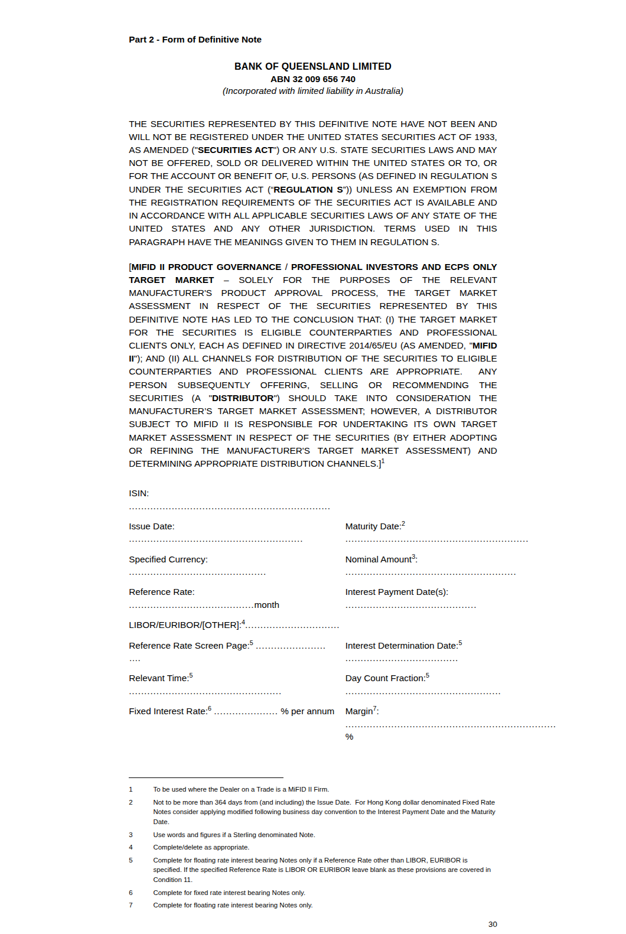Part 2 - Form of Definitive Note
BANK OF QUEENSLAND LIMITED
ABN 32 009 656 740
(Incorporated with limited liability in Australia)
THE SECURITIES REPRESENTED BY THIS DEFINITIVE NOTE HAVE NOT BEEN AND WILL NOT BE REGISTERED UNDER THE UNITED STATES SECURITIES ACT OF 1933, AS AMENDED ("SECURITIES ACT") OR ANY U.S. STATE SECURITIES LAWS AND MAY NOT BE OFFERED, SOLD OR DELIVERED WITHIN THE UNITED STATES OR TO, OR FOR THE ACCOUNT OR BENEFIT OF, U.S. PERSONS (AS DEFINED IN REGULATION S UNDER THE SECURITIES ACT (“REGULATION S”)) UNLESS AN EXEMPTION FROM THE REGISTRATION REQUIREMENTS OF THE SECURITIES ACT IS AVAILABLE AND IN ACCORDANCE WITH ALL APPLICABLE SECURITIES LAWS OF ANY STATE OF THE UNITED STATES AND ANY OTHER JURISDICTION. TERMS USED IN THIS PARAGRAPH HAVE THE MEANINGS GIVEN TO THEM IN REGULATION S.
[MIFID II PRODUCT GOVERNANCE / PROFESSIONAL INVESTORS AND ECPS ONLY TARGET MARKET – SOLELY FOR THE PURPOSES OF THE RELEVANT MANUFACTURER'S PRODUCT APPROVAL PROCESS, THE TARGET MARKET ASSESSMENT IN RESPECT OF THE SECURITIES REPRESENTED BY THIS DEFINITIVE NOTE HAS LED TO THE CONCLUSION THAT: (I) THE TARGET MARKET FOR THE SECURITIES IS ELIGIBLE COUNTERPARTIES AND PROFESSIONAL CLIENTS ONLY, EACH AS DEFINED IN DIRECTIVE 2014/65/EU (AS AMENDED, "MIFID II"); AND (II) ALL CHANNELS FOR DISTRIBUTION OF THE SECURITIES TO ELIGIBLE COUNTERPARTIES AND PROFESSIONAL CLIENTS ARE APPROPRIATE. ANY PERSON SUBSEQUENTLY OFFERING, SELLING OR RECOMMENDING THE SECURITIES (A "DISTRIBUTOR") SHOULD TAKE INTO CONSIDERATION THE MANUFACTURER’S TARGET MARKET ASSESSMENT; HOWEVER, A DISTRIBUTOR SUBJECT TO MIFID II IS RESPONSIBLE FOR UNDERTAKING ITS OWN TARGET MARKET ASSESSMENT IN RESPECT OF THE SECURITIES (BY EITHER ADOPTING OR REFINING THE MANUFACTURER'S TARGET MARKET ASSESSMENT) AND DETERMINING APPROPRIATE DISTRIBUTION CHANNELS.]1
| ISIN: .................................................................. | |
| Issue Date: ......................................................... | Maturity Date: 2 ............................................................ |
| Specified Currency: ............................................. | Nominal Amount 3 : ........................................................ |
| Reference Rate: ......................................... month | Interest Payment Date(s): ........................................... |
| LIBOR/EURIBOR/[OTHER]: 4 ............................... | |
| Reference Rate Screen Page: 5 ....................... …. | Interest Determination Date: 5 ..................................... |
| Relevant Time: 5 .................................................. | Day Count Fraction: 5 ................................................... |
| Fixed Interest Rate: 6 ..................... % per annum | Margin 7 : ..................................................................... % |
| 1 | To be used where the Dealer on a Trade is a MiFID II Firm. |
| 2 | Not to be more than 364 days from (and including) the Issue Date. For Hong Kong dollar denominated Fixed Rate Notes consider applying modified following business day convention to the Interest Payment Date and the Maturity Date. |
| 3 | Use words and figures if a Sterling denominated Note. |
| 4 | Complete/delete as appropriate. |
| 5 | Complete for floating rate interest bearing Notes only if a Reference Rate other than LIBOR, EURIBOR is specified. If the specified Reference Rate is LIBOR OR EURIBOR leave blank as these provisions are covered in Condition 11. |
| 6 | Complete for fixed rate interest bearing Notes only. |
| 7 | Complete for floating rate interest bearing Notes only. |
30